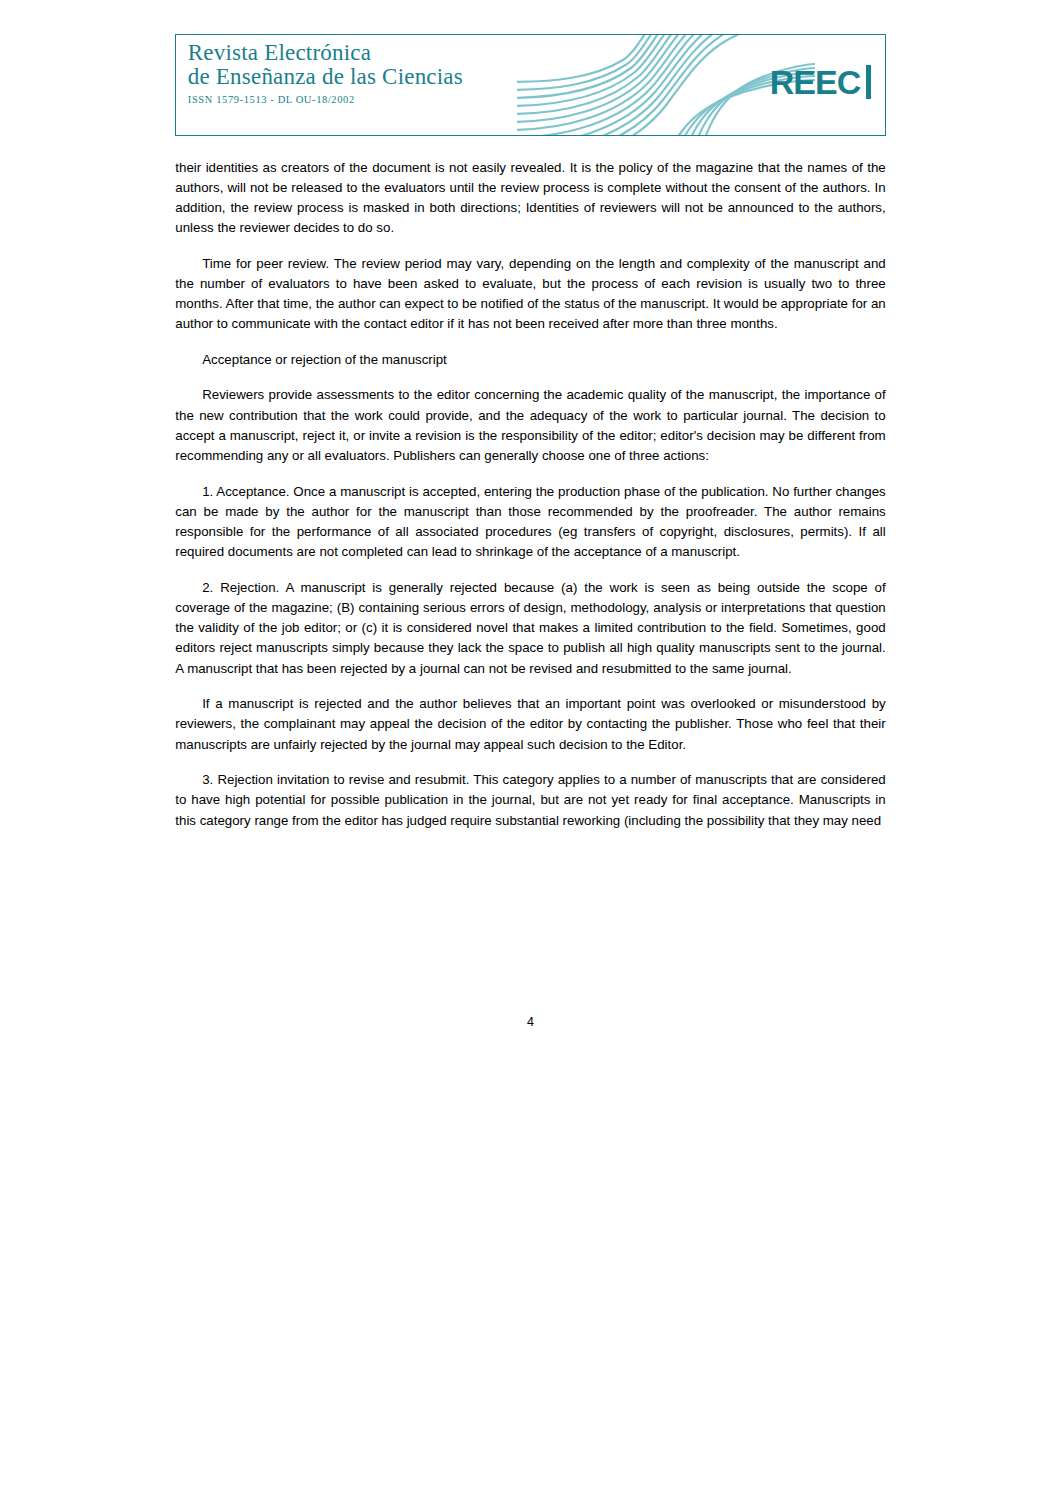Revista Electrónica
de Enseñanza de las Ciencias
ISSN 1579-1513 - DL OU-18/2002
REEC
their identities as creators of the document is not easily revealed. It is the policy of the magazine that the names of the authors, will not be released to the evaluators until the review process is complete without the consent of the authors. In addition, the review process is masked in both directions; Identities of reviewers will not be announced to the authors, unless the reviewer decides to do so.
Time for peer review. The review period may vary, depending on the length and complexity of the manuscript and the number of evaluators to have been asked to evaluate, but the process of each revision is usually two to three months. After that time, the author can expect to be notified of the status of the manuscript. It would be appropriate for an author to communicate with the contact editor if it has not been received after more than three months.
Acceptance or rejection of the manuscript
Reviewers provide assessments to the editor concerning the academic quality of the manuscript, the importance of the new contribution that the work could provide, and the adequacy of the work to particular journal. The decision to accept a manuscript, reject it, or invite a revision is the responsibility of the editor; editor's decision may be different from recommending any or all evaluators. Publishers can generally choose one of three actions:
1. Acceptance. Once a manuscript is accepted, entering the production phase of the publication. No further changes can be made by the author for the manuscript than those recommended by the proofreader. The author remains responsible for the performance of all associated procedures (eg transfers of copyright, disclosures, permits). If all required documents are not completed can lead to shrinkage of the acceptance of a manuscript.
2. Rejection. A manuscript is generally rejected because (a) the work is seen as being outside the scope of coverage of the magazine; (B) containing serious errors of design, methodology, analysis or interpretations that question the validity of the job editor; or (c) it is considered novel that makes a limited contribution to the field. Sometimes, good editors reject manuscripts simply because they lack the space to publish all high quality manuscripts sent to the journal. A manuscript that has been rejected by a journal can not be revised and resubmitted to the same journal.
If a manuscript is rejected and the author believes that an important point was overlooked or misunderstood by reviewers, the complainant may appeal the decision of the editor by contacting the publisher. Those who feel that their manuscripts are unfairly rejected by the journal may appeal such decision to the Editor.
3. Rejection invitation to revise and resubmit. This category applies to a number of manuscripts that are considered to have high potential for possible publication in the journal, but are not yet ready for final acceptance. Manuscripts in this category range from the editor has judged require substantial reworking (including the possibility that they may need
4